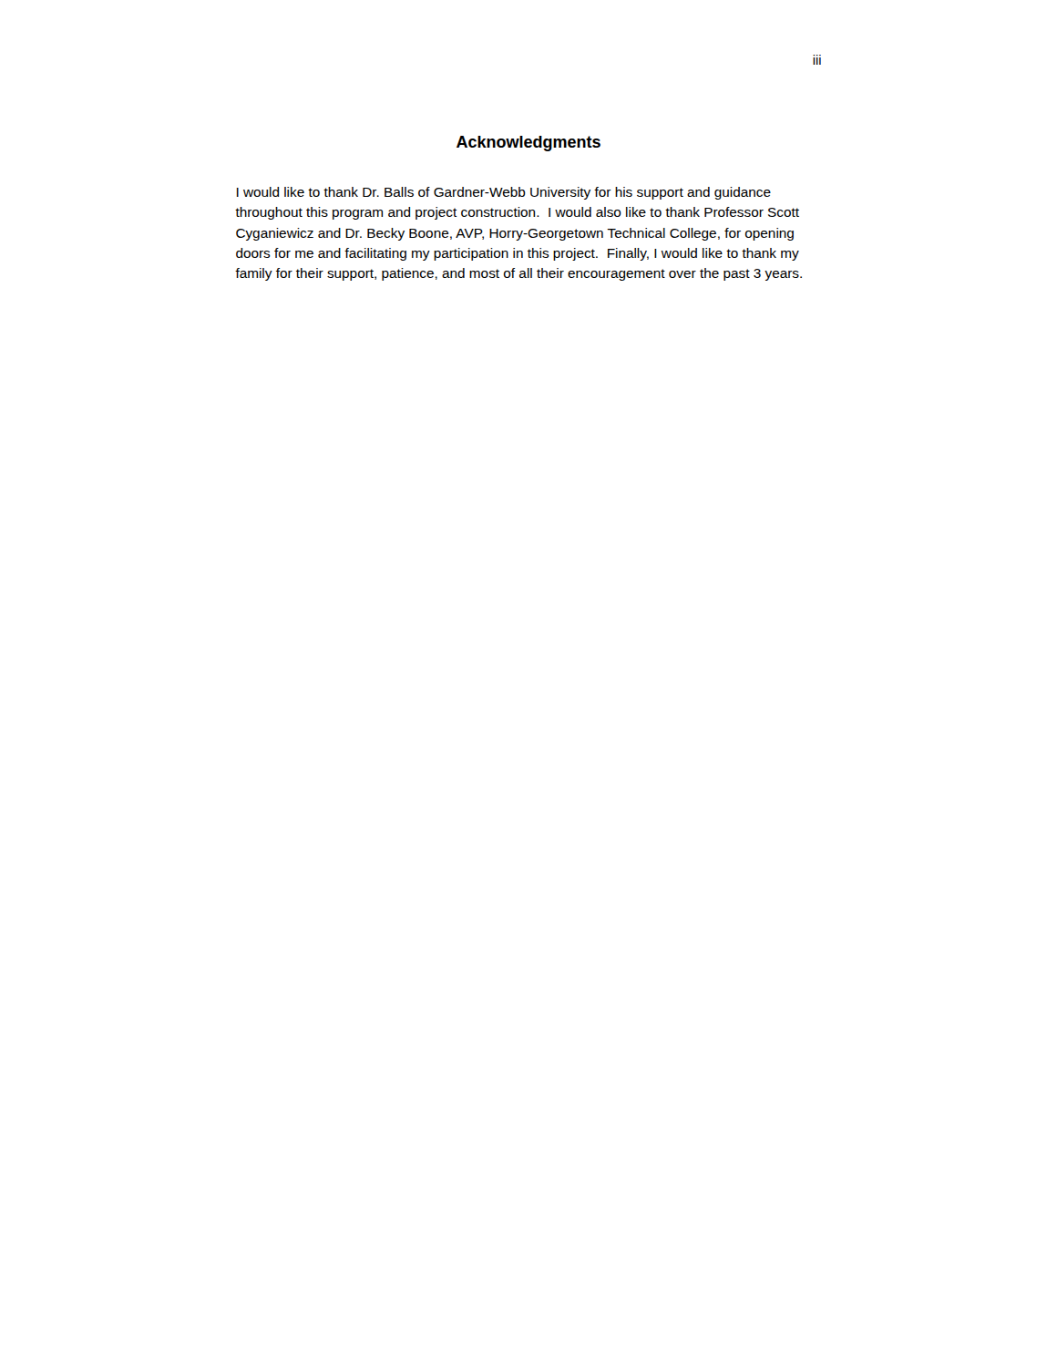iii
Acknowledgments
I would like to thank Dr. Balls of Gardner-Webb University for his support and guidance throughout this program and project construction. I would also like to thank Professor Scott Cyganiewicz and Dr. Becky Boone, AVP, Horry-Georgetown Technical College, for opening doors for me and facilitating my participation in this project. Finally, I would like to thank my family for their support, patience, and most of all their encouragement over the past 3 years.